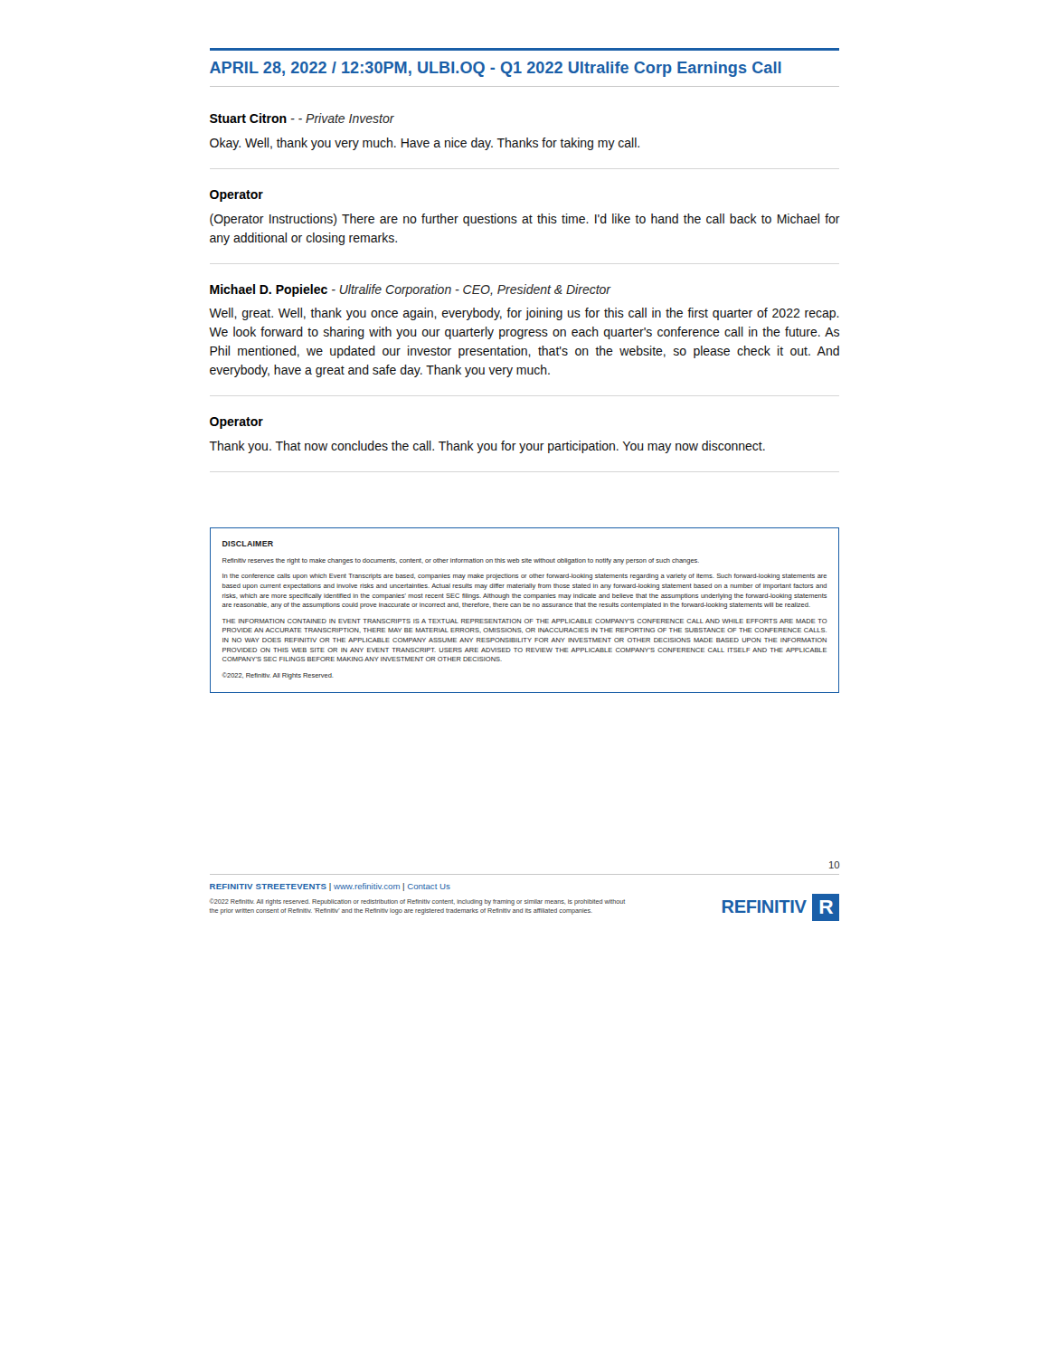APRIL 28, 2022 / 12:30PM, ULBI.OQ - Q1 2022 Ultralife Corp Earnings Call
Stuart Citron - - Private Investor
Okay. Well, thank you very much. Have a nice day. Thanks for taking my call.
Operator
(Operator Instructions) There are no further questions at this time. I'd like to hand the call back to Michael for any additional or closing remarks.
Michael D. Popielec - Ultralife Corporation - CEO, President & Director
Well, great. Well, thank you once again, everybody, for joining us for this call in the first quarter of 2022 recap. We look forward to sharing with you our quarterly progress on each quarter's conference call in the future. As Phil mentioned, we updated our investor presentation, that's on the website, so please check it out. And everybody, have a great and safe day. Thank you very much.
Operator
Thank you. That now concludes the call. Thank you for your participation. You may now disconnect.
DISCLAIMER
Refinitiv reserves the right to make changes to documents, content, or other information on this web site without obligation to notify any person of such changes.
In the conference calls upon which Event Transcripts are based, companies may make projections or other forward-looking statements regarding a variety of items. Such forward-looking statements are based upon current expectations and involve risks and uncertainties. Actual results may differ materially from those stated in any forward-looking statement based on a number of important factors and risks, which are more specifically identified in the companies' most recent SEC filings. Although the companies may indicate and believe that the assumptions underlying the forward-looking statements are reasonable, any of the assumptions could prove inaccurate or incorrect and, therefore, there can be no assurance that the results contemplated in the forward-looking statements will be realized.
THE INFORMATION CONTAINED IN EVENT TRANSCRIPTS IS A TEXTUAL REPRESENTATION OF THE APPLICABLE COMPANY'S CONFERENCE CALL AND WHILE EFFORTS ARE MADE TO PROVIDE AN ACCURATE TRANSCRIPTION, THERE MAY BE MATERIAL ERRORS, OMISSIONS, OR INACCURACIES IN THE REPORTING OF THE SUBSTANCE OF THE CONFERENCE CALLS. IN NO WAY DOES REFINITIV OR THE APPLICABLE COMPANY ASSUME ANY RESPONSIBILITY FOR ANY INVESTMENT OR OTHER DECISIONS MADE BASED UPON THE INFORMATION PROVIDED ON THIS WEB SITE OR IN ANY EVENT TRANSCRIPT. USERS ARE ADVISED TO REVIEW THE APPLICABLE COMPANY'S CONFERENCE CALL ITSELF AND THE APPLICABLE COMPANY'S SEC FILINGS BEFORE MAKING ANY INVESTMENT OR OTHER DECISIONS.
©2022, Refinitiv. All Rights Reserved.
10
REFINITIV STREETEVENTS | www.refinitiv.com | Contact Us
©2022 Refinitiv. All rights reserved. Republication or redistribution of Refinitiv content, including by framing or similar means, is prohibited without the prior written consent of Refinitiv. 'Refinitiv' and the Refinitiv logo are registered trademarks of Refinitiv and its affiliated companies.
REFINITIV R